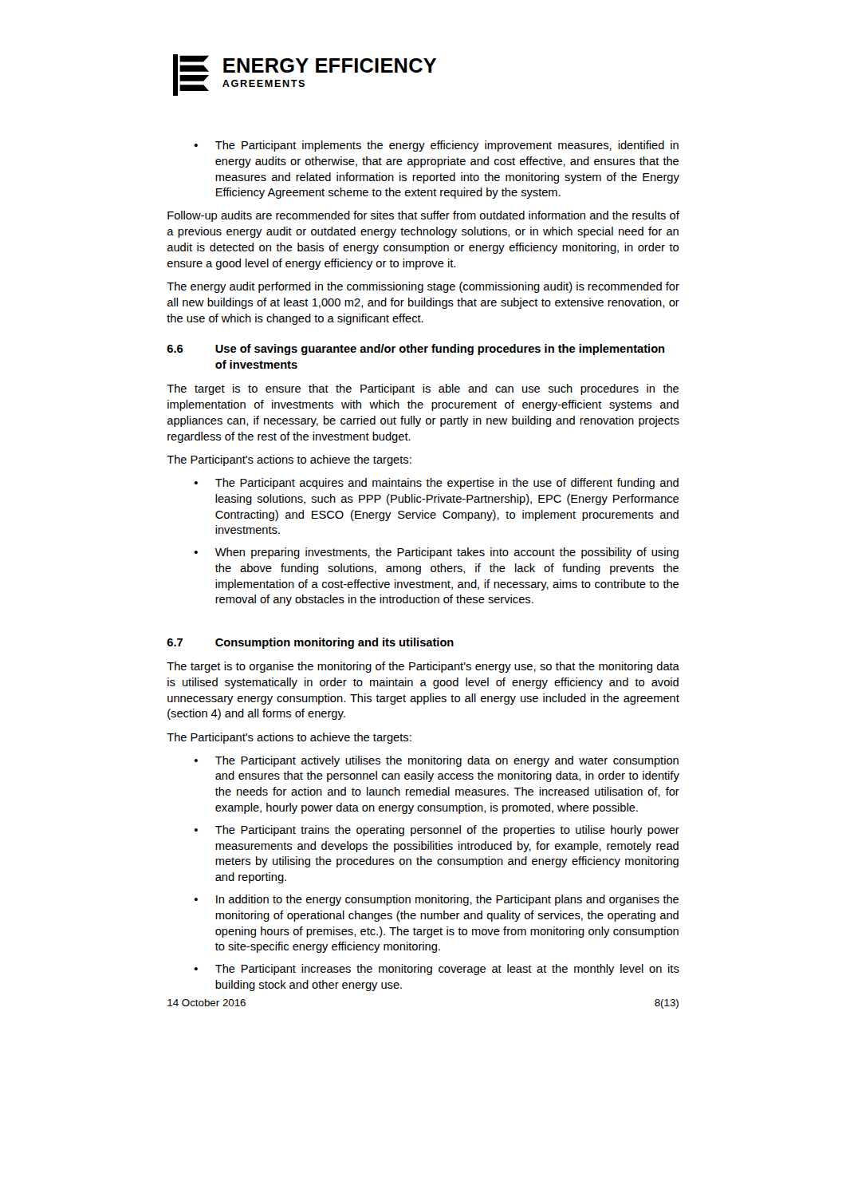ENERGY EFFICIENCY
AGREEMENTS
The Participant implements the energy efficiency improvement measures, identified in energy audits or otherwise, that are appropriate and cost effective, and ensures that the measures and related information is reported into the monitoring system of the Energy Efficiency Agreement scheme to the extent required by the system.
Follow-up audits are recommended for sites that suffer from outdated information and the results of a previous energy audit or outdated energy technology solutions, or in which special need for an audit is detected on the basis of energy consumption or energy efficiency monitoring, in order to ensure a good level of energy efficiency or to improve it.
The energy audit performed in the commissioning stage (commissioning audit) is recommended for all new buildings of at least 1,000 m2, and for buildings that are subject to extensive renovation, or the use of which is changed to a significant effect.
6.6 Use of savings guarantee and/or other funding procedures in the implementation of investments
The target is to ensure that the Participant is able and can use such procedures in the implementation of investments with which the procurement of energy-efficient systems and appliances can, if necessary, be carried out fully or partly in new building and renovation projects regardless of the rest of the investment budget.
The Participant's actions to achieve the targets:
The Participant acquires and maintains the expertise in the use of different funding and leasing solutions, such as PPP (Public-Private-Partnership), EPC (Energy Performance Contracting) and ESCO (Energy Service Company), to implement procurements and investments.
When preparing investments, the Participant takes into account the possibility of using the above funding solutions, among others, if the lack of funding prevents the implementation of a cost-effective investment, and, if necessary, aims to contribute to the removal of any obstacles in the introduction of these services.
6.7 Consumption monitoring and its utilisation
The target is to organise the monitoring of the Participant's energy use, so that the monitoring data is utilised systematically in order to maintain a good level of energy efficiency and to avoid unnecessary energy consumption. This target applies to all energy use included in the agreement (section 4) and all forms of energy.
The Participant's actions to achieve the targets:
The Participant actively utilises the monitoring data on energy and water consumption and ensures that the personnel can easily access the monitoring data, in order to identify the needs for action and to launch remedial measures. The increased utilisation of, for example, hourly power data on energy consumption, is promoted, where possible.
The Participant trains the operating personnel of the properties to utilise hourly power measurements and develops the possibilities introduced by, for example, remotely read meters by utilising the procedures on the consumption and energy efficiency monitoring and reporting.
In addition to the energy consumption monitoring, the Participant plans and organises the monitoring of operational changes (the number and quality of services, the operating and opening hours of premises, etc.). The target is to move from monitoring only consumption to site-specific energy efficiency monitoring.
The Participant increases the monitoring coverage at least at the monthly level on its building stock and other energy use.
14 October 2016 8(13)